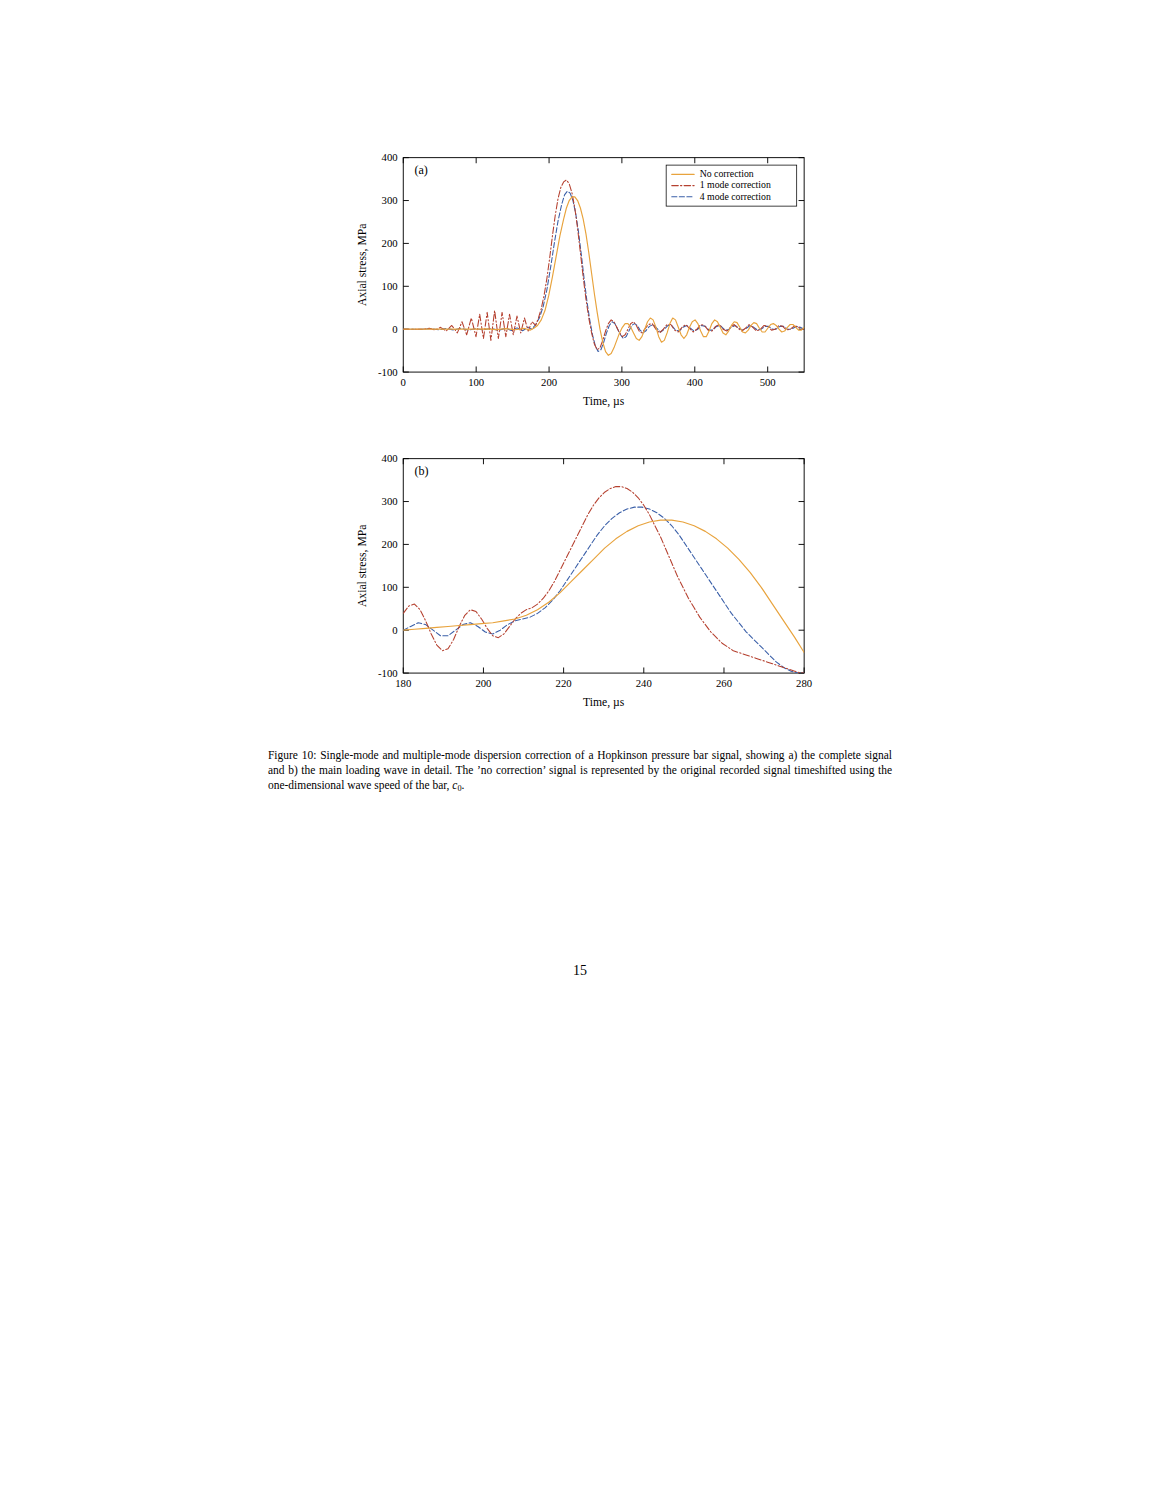400 300 200 100 0 -100 0 100 200 300 400 500 Time, µs Axial stress, MPa (a) No correction 1 mode correction 4 mode correction
400 300 200 100 0 -100 180 200 220 240 260 280 Time, µs Axial stress, MPa (b)
Figure 10: Single-mode and multiple-mode dispersion correction of a Hopkinson pressure bar signal, showing a) the complete signal and b) the main loading wave in detail. The ’no correction’ signal is represented by the original recorded signal timeshifted using the one-dimensional wave speed of the bar, c 0.
15